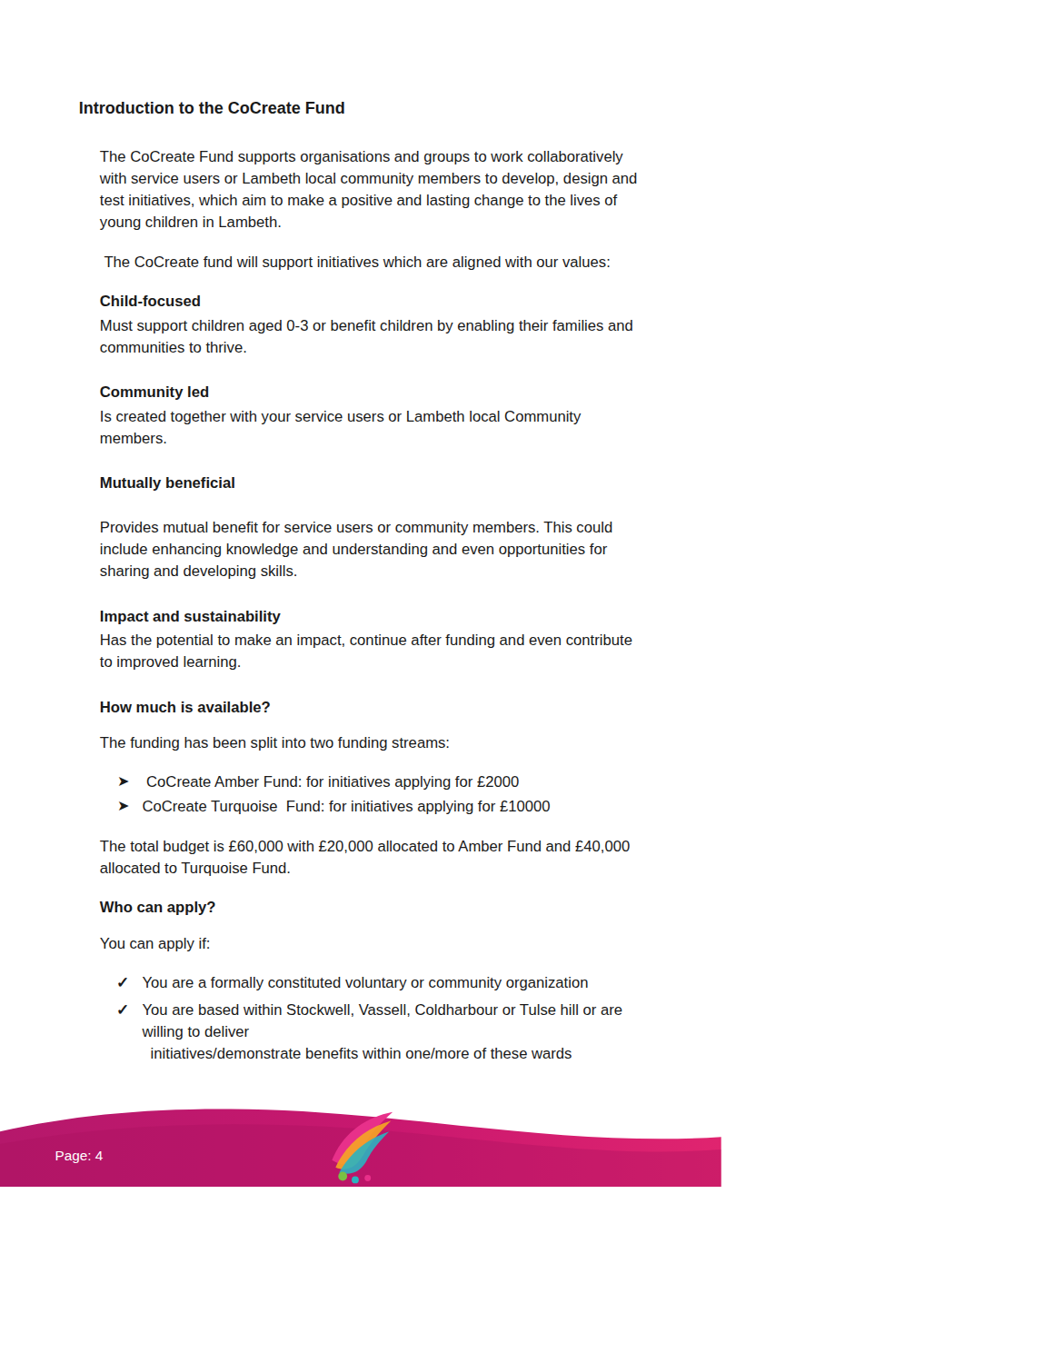Introduction to the CoCreate Fund
The CoCreate Fund supports organisations and groups to work collaboratively with service users or Lambeth local community members to develop, design and test initiatives, which aim to make a positive and lasting change to the lives of young children in Lambeth.
The CoCreate fund will support initiatives which are aligned with our values:
Child-focused
Must support children aged 0-3 or benefit children by enabling their families and communities to thrive.
Community led
Is created together with your service users or Lambeth local Community members.
Mutually beneficial
Provides mutual benefit for service users or community members. This could include enhancing knowledge and understanding and even opportunities for sharing and developing skills.
Impact and sustainability
Has the potential to make an impact, continue after funding and even contribute to improved learning.
How much is available?
The funding has been split into two funding streams:
CoCreate Amber Fund: for initiatives applying for £2000
CoCreate Turquoise Fund: for initiatives applying for £10000
The total budget is £60,000 with £20,000 allocated to Amber Fund and £40,000 allocated to Turquoise Fund.
Who can apply?
You can apply if:
You are a formally constituted voluntary or community organization
You are based within Stockwell, Vassell, Coldharbour or Tulse hill or are willing to deliver initiatives/demonstrate benefits within one/more of these wards
Page: 4